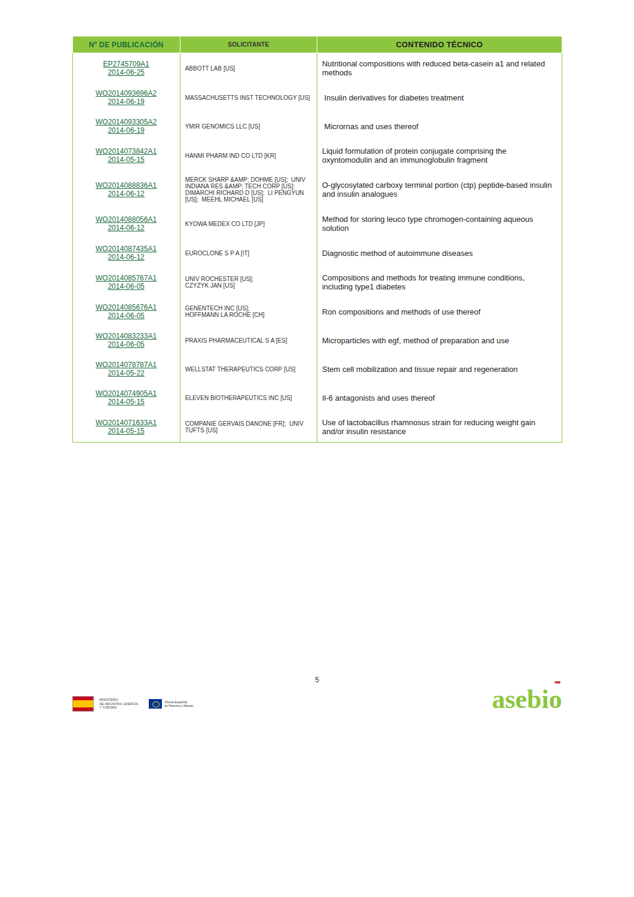| Nº DE PUBLICACIÓN | SOLICITANTE | CONTENIDO TÉCNICO |
| --- | --- | --- |
| EP2745709A1 2014-06-25 | ABBOTT LAB [US] | Nutritional compositions with reduced beta-casein a1 and related methods |
| WO2014093696A2 2014-06-19 | MASSACHUSETTS INST TECHNOLOGY [US] | Insulin derivatives for diabetes treatment |
| WO2014093305A2 2014-06-19 | YMIR GENOMICS LLC [US] | Micrornas and uses thereof |
| WO2014073842A1 2014-05-15 | HANMI PHARM IND CO LTD [KR] | Liquid formulation of protein conjugate comprising the oxyntomodulin and an immunoglobulin fragment |
| WO2014088836A1 2014-06-12 | MERCK SHARP &amp; DOHME [US]; UNIV INDIANA RES &amp; TECH CORP [US]; DIMARCHI RICHARD D [US]; LI PENGYUN [US]; MEEHL MICHAEL [US] | O-glycosylated carboxy terminal portion (ctp) peptide-based insulin and insulin analogues |
| WO2014088056A1 2014-06-12 | KYOWA MEDEX CO LTD [JP] | Method for storing leuco type chromogen-containing aqueous solution |
| WO2014087435A1 2014-06-12 | EUROCLONE S P A [IT] | Diagnostic method of autoimmune diseases |
| WO2014085767A1 2014-06-05 | UNIV ROCHESTER [US]; CZYZYK JAN [US] | Compositions and methods for treating immune conditions, including type1 diabetes |
| WO2014085676A1 2014-06-05 | GENENTECH INC [US]; HOFFMANN LA ROCHE [CH] | Ron compositions and methods of use thereof |
| WO2014083233A1 2014-06-05 | PRAXIS PHARMACEUTICAL S A [ES] | Microparticles with egf, method of preparation and use |
| WO2014078787A1 2014-05-22 | WELLSTAT THERAPEUTICS CORP [US] | Stem cell mobilization and tissue repair and regeneration |
| WO2014074905A1 2014-05-15 | ELEVEN BIOTHERAPEUTICS INC [US] | Il-6 antagonists and uses thereof |
| WO2014071633A1 2014-05-15 | COMPANIE GERVAIS DANONE [FR]; UNIV TUFTS [US] | Use of lactobacillus rhamnosus strain for reducing weight gain and/or insulin resistance |
5
MINISTERIO
DE INDUSTRIA, ENERGÍA
Y TURISMO
Oficina Española
de Patentes y Marcas
•••asebio